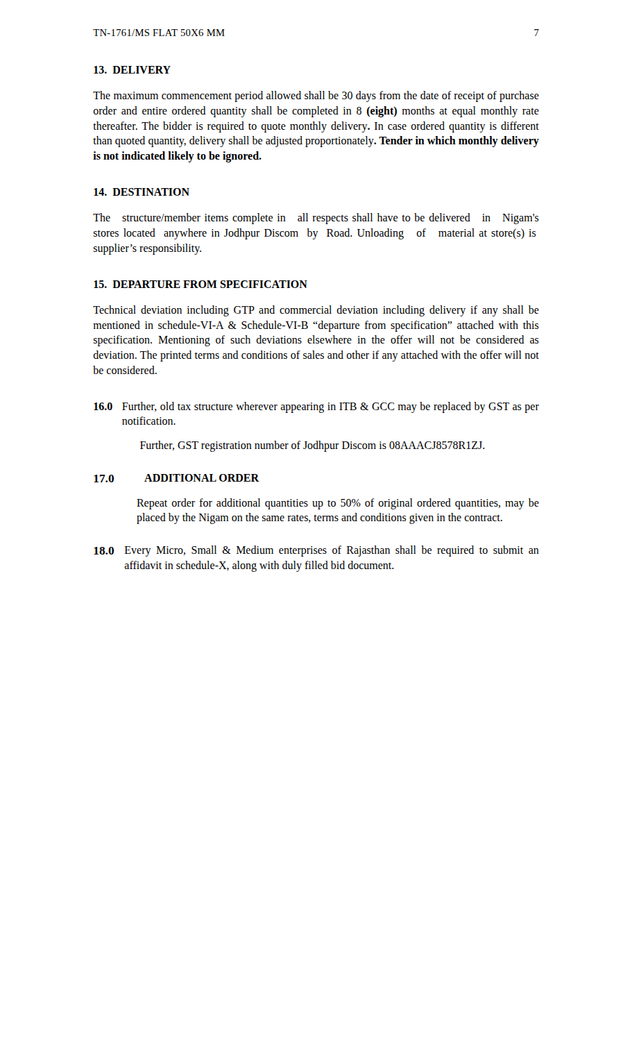TN-1761/MS FLAT 50X6 MM 7
13. DELIVERY
The maximum commencement period allowed shall be 30 days from the date of receipt of purchase order and entire ordered quantity shall be completed in 8 (eight) months at equal monthly rate thereafter. The bidder is required to quote monthly delivery. In case ordered quantity is different than quoted quantity, delivery shall be adjusted proportionately. Tender in which monthly delivery is not indicated likely to be ignored.
14. DESTINATION
The structure/member items complete in all respects shall have to be delivered in Nigam's stores located anywhere in Jodhpur Discom by Road. Unloading of material at store(s) is supplier’s responsibility.
15. DEPARTURE FROM SPECIFICATION
Technical deviation including GTP and commercial deviation including delivery if any shall be mentioned in schedule-VI-A & Schedule-VI-B “departure from specification” attached with this specification. Mentioning of such deviations elsewhere in the offer will not be considered as deviation. The printed terms and conditions of sales and other if any attached with the offer will not be considered.
16.0
Further, old tax structure wherever appearing in ITB & GCC may be replaced by GST as per notification.
Further, GST registration number of Jodhpur Discom is 08AAACJ8578R1ZJ.
17.0
ADDITIONAL ORDER
Repeat order for additional quantities up to 50% of original ordered quantities, may be placed by the Nigam on the same rates, terms and conditions given in the contract.
18.0
Every Micro, Small & Medium enterprises of Rajasthan shall be required to submit an affidavit in schedule-X, along with duly filled bid document.